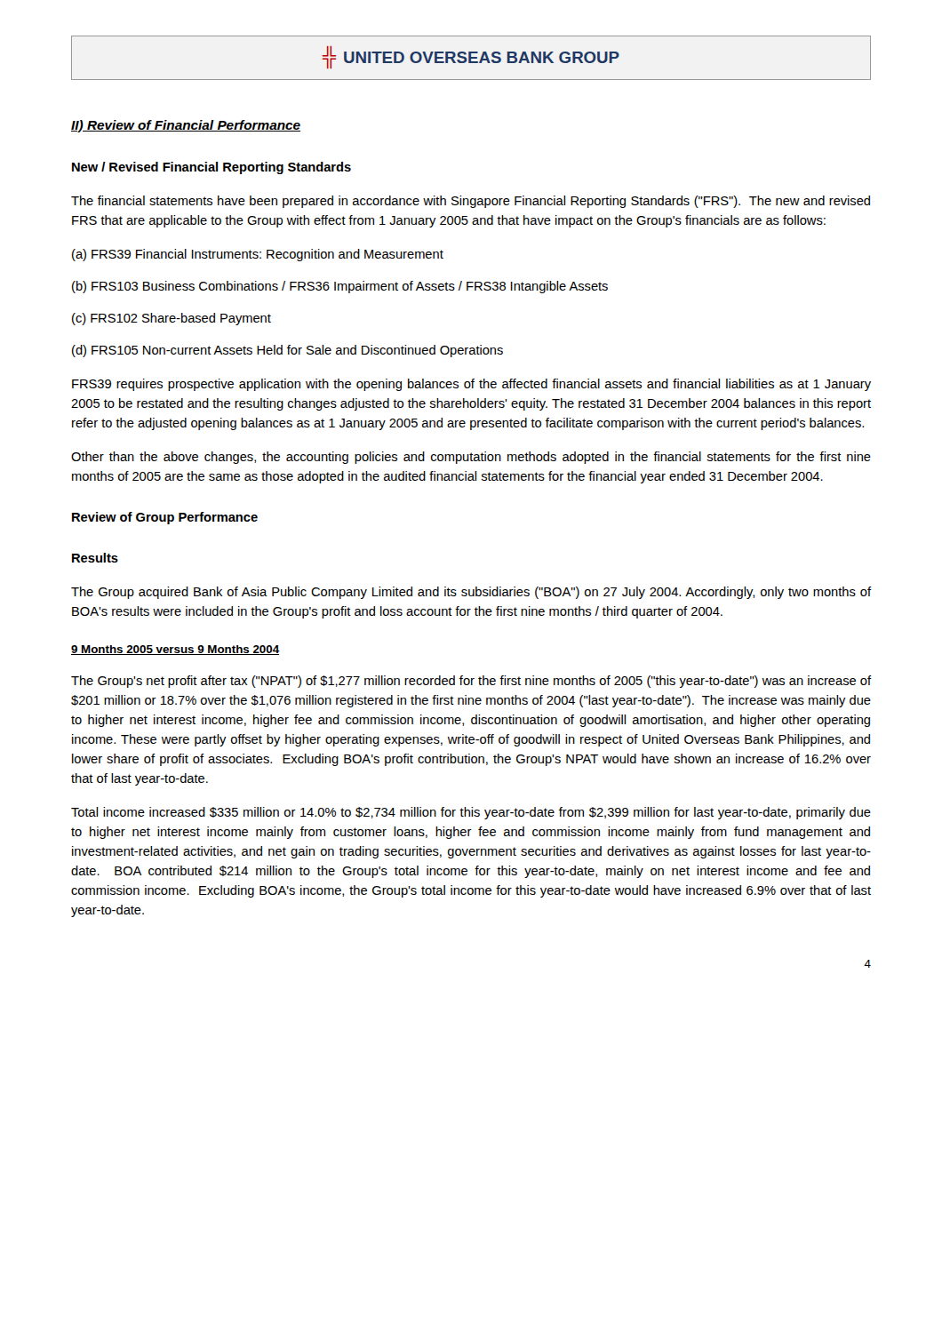╬UNITED OVERSEAS BANK GROUP
II) Review of Financial Performance
New / Revised Financial Reporting Standards
The financial statements have been prepared in accordance with Singapore Financial Reporting Standards ("FRS"). The new and revised FRS that are applicable to the Group with effect from 1 January 2005 and that have impact on the Group's financials are as follows:
(a) FRS39 Financial Instruments: Recognition and Measurement
(b) FRS103 Business Combinations / FRS36 Impairment of Assets / FRS38 Intangible Assets
(c) FRS102 Share-based Payment
(d) FRS105 Non-current Assets Held for Sale and Discontinued Operations
FRS39 requires prospective application with the opening balances of the affected financial assets and financial liabilities as at 1 January 2005 to be restated and the resulting changes adjusted to the shareholders' equity. The restated 31 December 2004 balances in this report refer to the adjusted opening balances as at 1 January 2005 and are presented to facilitate comparison with the current period's balances.
Other than the above changes, the accounting policies and computation methods adopted in the financial statements for the first nine months of 2005 are the same as those adopted in the audited financial statements for the financial year ended 31 December 2004.
Review of Group Performance
Results
The Group acquired Bank of Asia Public Company Limited and its subsidiaries ("BOA") on 27 July 2004. Accordingly, only two months of BOA's results were included in the Group's profit and loss account for the first nine months / third quarter of 2004.
9 Months 2005 versus 9 Months 2004
The Group's net profit after tax ("NPAT") of $1,277 million recorded for the first nine months of 2005 ("this year-to-date") was an increase of $201 million or 18.7% over the $1,076 million registered in the first nine months of 2004 ("last year-to-date"). The increase was mainly due to higher net interest income, higher fee and commission income, discontinuation of goodwill amortisation, and higher other operating income. These were partly offset by higher operating expenses, write-off of goodwill in respect of United Overseas Bank Philippines, and lower share of profit of associates. Excluding BOA's profit contribution, the Group's NPAT would have shown an increase of 16.2% over that of last year-to-date.
Total income increased $335 million or 14.0% to $2,734 million for this year-to-date from $2,399 million for last year-to-date, primarily due to higher net interest income mainly from customer loans, higher fee and commission income mainly from fund management and investment-related activities, and net gain on trading securities, government securities and derivatives as against losses for last year-to-date. BOA contributed $214 million to the Group's total income for this year-to-date, mainly on net interest income and fee and commission income. Excluding BOA's income, the Group's total income for this year-to-date would have increased 6.9% over that of last year-to-date.
4